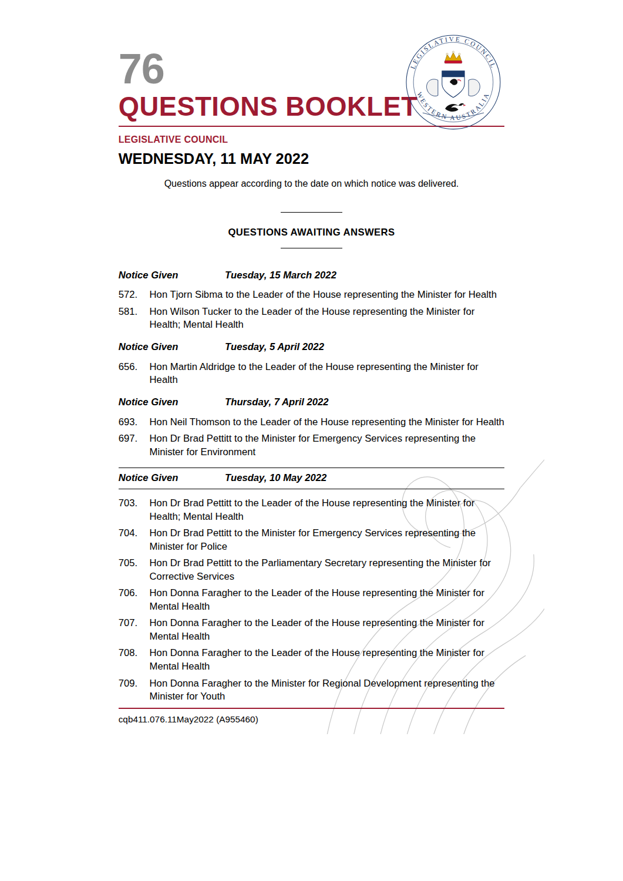LEGISLATIVE COUNCIL WESTERN AUSTRALIA
76
QUESTIONS BOOKLET
LEGISLATIVE COUNCIL
WEDNESDAY, 11 MAY 2022
Questions appear according to the date on which notice was delivered.
QUESTIONS AWAITING ANSWERS
Notice Given Tuesday, 15 March 2022
572. Hon Tjorn Sibma to the Leader of the House representing the Minister for Health
581. Hon Wilson Tucker to the Leader of the House representing the Minister for Health; Mental Health
Notice Given Tuesday, 5 April 2022
656. Hon Martin Aldridge to the Leader of the House representing the Minister for Health
Notice Given Thursday, 7 April 2022
693. Hon Neil Thomson to the Leader of the House representing the Minister for Health
697. Hon Dr Brad Pettitt to the Minister for Emergency Services representing the Minister for Environment
Notice Given Tuesday, 10 May 2022
703. Hon Dr Brad Pettitt to the Leader of the House representing the Minister for Health; Mental Health
704. Hon Dr Brad Pettitt to the Minister for Emergency Services representing the Minister for Police
705. Hon Dr Brad Pettitt to the Parliamentary Secretary representing the Minister for Corrective Services
706. Hon Donna Faragher to the Leader of the House representing the Minister for Mental Health
707. Hon Donna Faragher to the Leader of the House representing the Minister for Mental Health
708. Hon Donna Faragher to the Leader of the House representing the Minister for Mental Health
709. Hon Donna Faragher to the Minister for Regional Development representing the Minister for Youth
cqb411.076.11May2022 (A955460)